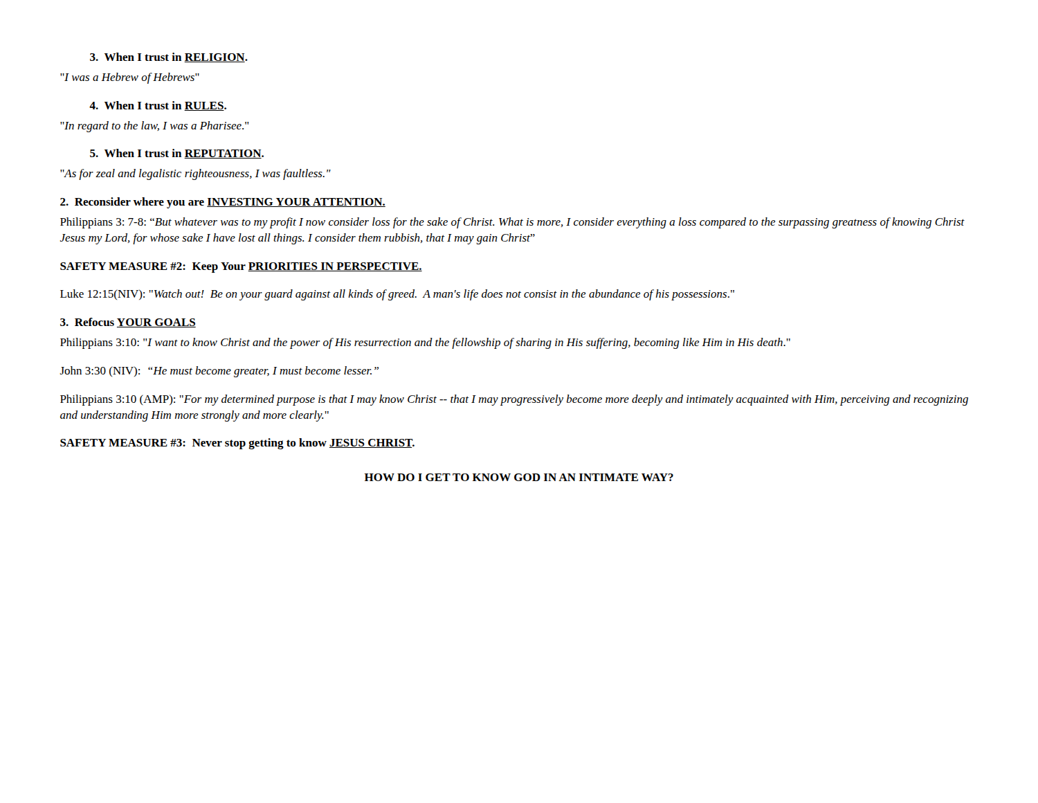3. When I trust in RELIGION.
"I was a Hebrew of Hebrews"
4. When I trust in RULES.
"In regard to the law, I was a Pharisee."
5. When I trust in REPUTATION.
"As for zeal and legalistic righteousness, I was faultless."
2. Reconsider where you are INVESTING YOUR ATTENTION.
Philippians 3: 7-8: “But whatever was to my profit I now consider loss for the sake of Christ. What is more, I consider everything a loss compared to the surpassing greatness of knowing Christ Jesus my Lord, for whose sake I have lost all things. I consider them rubbish, that I may gain Christ”
SAFETY MEASURE #2: Keep Your PRIORITIES IN PERSPECTIVE.
Luke 12:15(NIV): "Watch out! Be on your guard against all kinds of greed. A man's life does not consist in the abundance of his possessions."
3. Refocus YOUR GOALS
Philippians 3:10: "I want to know Christ and the power of His resurrection and the fellowship of sharing in His suffering, becoming like Him in His death."
John 3:30 (NIV): “He must become greater, I must become lesser.”
Philippians 3:10 (AMP): "For my determined purpose is that I may know Christ -- that I may progressively become more deeply and intimately acquainted with Him, perceiving and recognizing and understanding Him more strongly and more clearly."
SAFETY MEASURE #3: Never stop getting to know JESUS CHRIST.
HOW DO I GET TO KNOW GOD IN AN INTIMATE WAY?